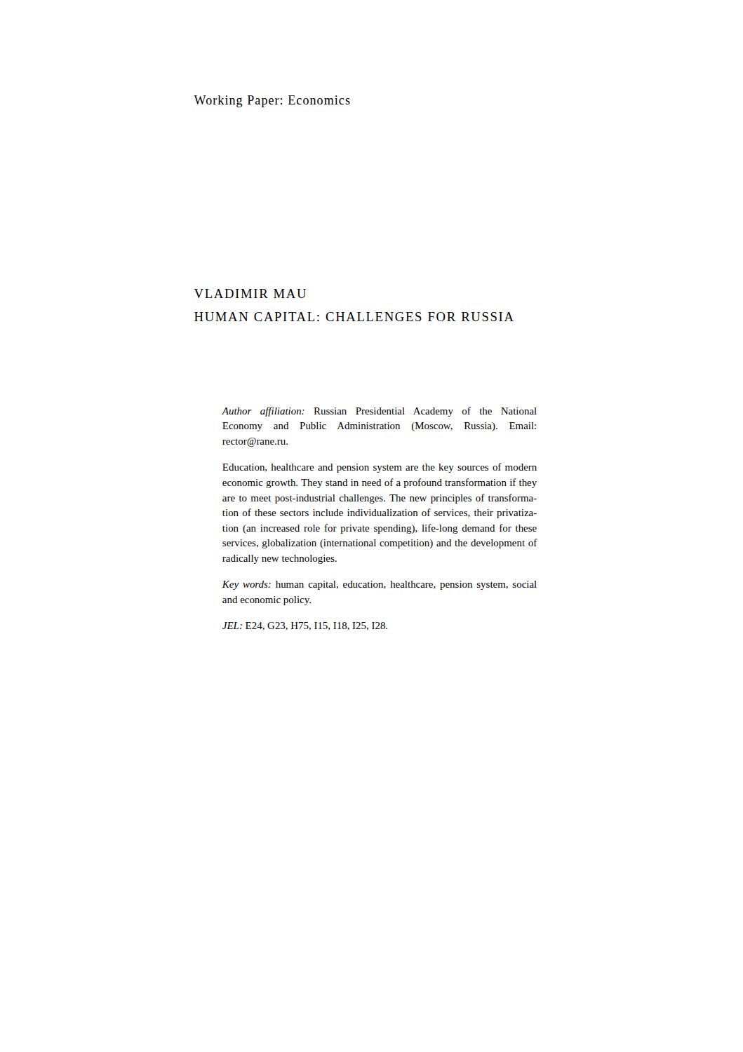Working Paper: Economics
Vladimir Mau
Human Capital: Challenges for Russia
Author affiliation: Russian Presidential Academy of the National Economy and Public Administration (Moscow, Russia). Email: rector@rane.ru.
Education, healthcare and pension system are the key sources of modern economic growth. They stand in need of a profound transformation if they are to meet post-industrial challenges. The new principles of transformation of these sectors include individualization of services, their privatization (an increased role for private spending), life-long demand for these services, globalization (international competition) and the development of radically new technologies.
Key words: human capital, education, healthcare, pension system, social and economic policy.
JEL: E24, G23, H75, I15, I18, I25, I28.